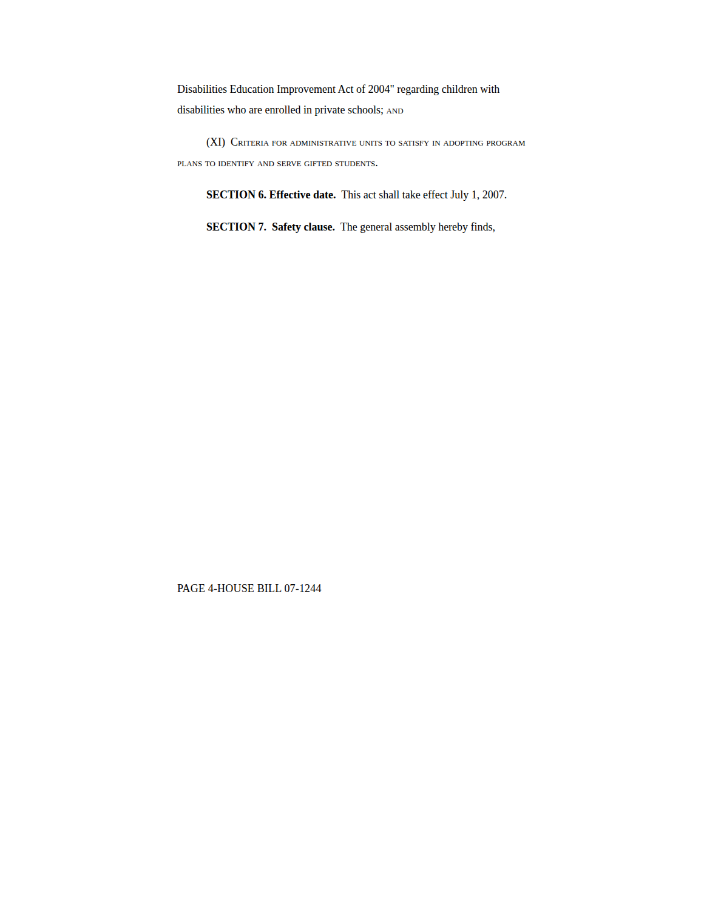Disabilities Education Improvement Act of 2004" regarding children with disabilities who are enrolled in private schools; and
(XI) Criteria for administrative units to satisfy in adopting program plans to identify and serve gifted students.
SECTION 6. Effective date. This act shall take effect July 1, 2007.
SECTION 7. Safety clause. The general assembly hereby finds,
PAGE 4-HOUSE BILL 07-1244